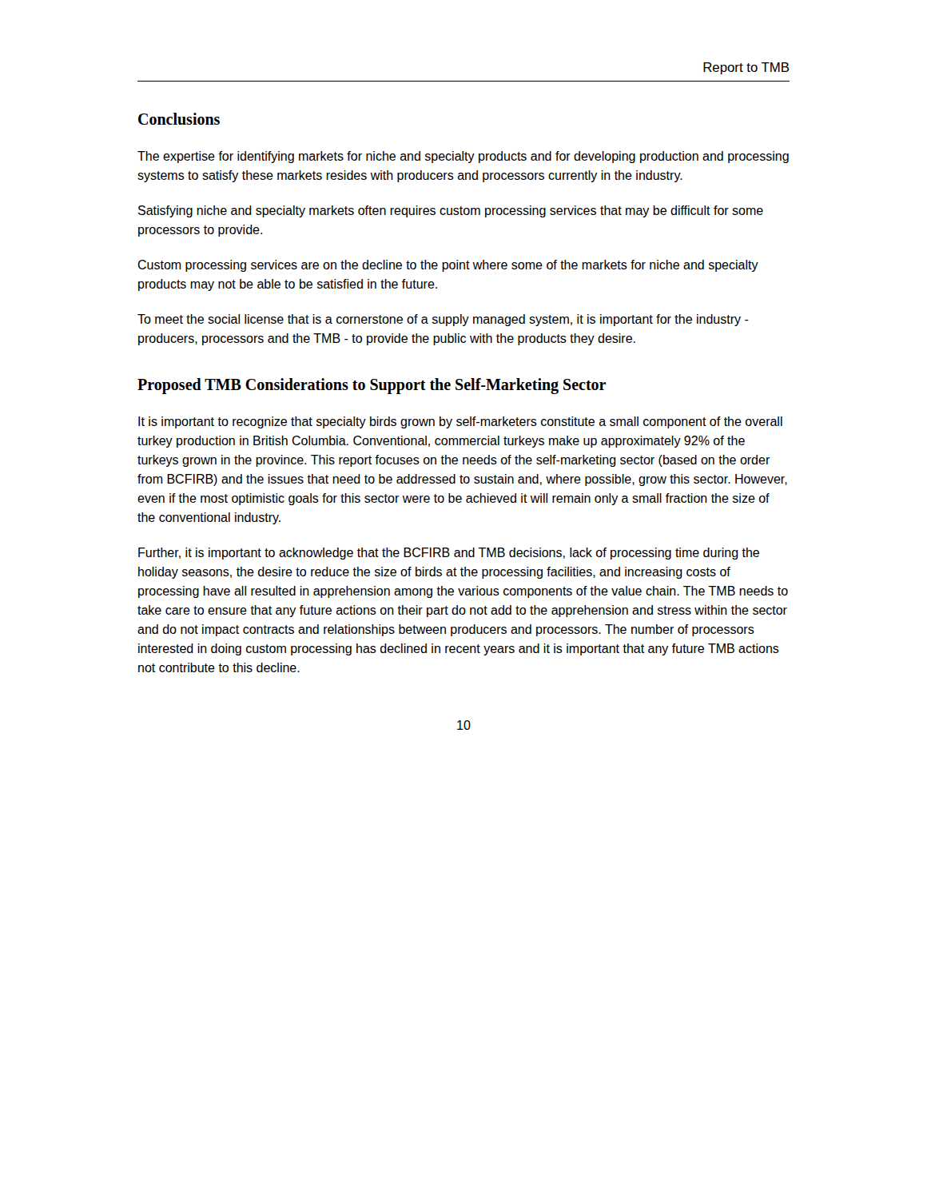Report to TMB
Conclusions
The expertise for identifying markets for niche and specialty products and for developing production and processing systems to satisfy these markets resides with producers and processors currently in the industry.
Satisfying niche and specialty markets often requires custom processing services that may be difficult for some processors to provide.
Custom processing services are on the decline to the point where some of the markets for niche and specialty products may not be able to be satisfied in the future.
To meet the social license that is a cornerstone of a supply managed system, it is important for the industry - producers, processors and the TMB - to provide the public with the products they desire.
Proposed TMB Considerations to Support the Self-Marketing Sector
It is important to recognize that specialty birds grown by self-marketers constitute a small component of the overall turkey production in British Columbia. Conventional, commercial turkeys make up approximately 92% of the turkeys grown in the province. This report focuses on the needs of the self-marketing sector (based on the order from BCFIRB) and the issues that need to be addressed to sustain and, where possible, grow this sector. However, even if the most optimistic goals for this sector were to be achieved it will remain only a small fraction the size of the conventional industry.
Further, it is important to acknowledge that the BCFIRB and TMB decisions, lack of processing time during the holiday seasons, the desire to reduce the size of birds at the processing facilities, and increasing costs of processing have all resulted in apprehension among the various components of the value chain. The TMB needs to take care to ensure that any future actions on their part do not add to the apprehension and stress within the sector and do not impact contracts and relationships between producers and processors. The number of processors interested in doing custom processing has declined in recent years and it is important that any future TMB actions not contribute to this decline.
10